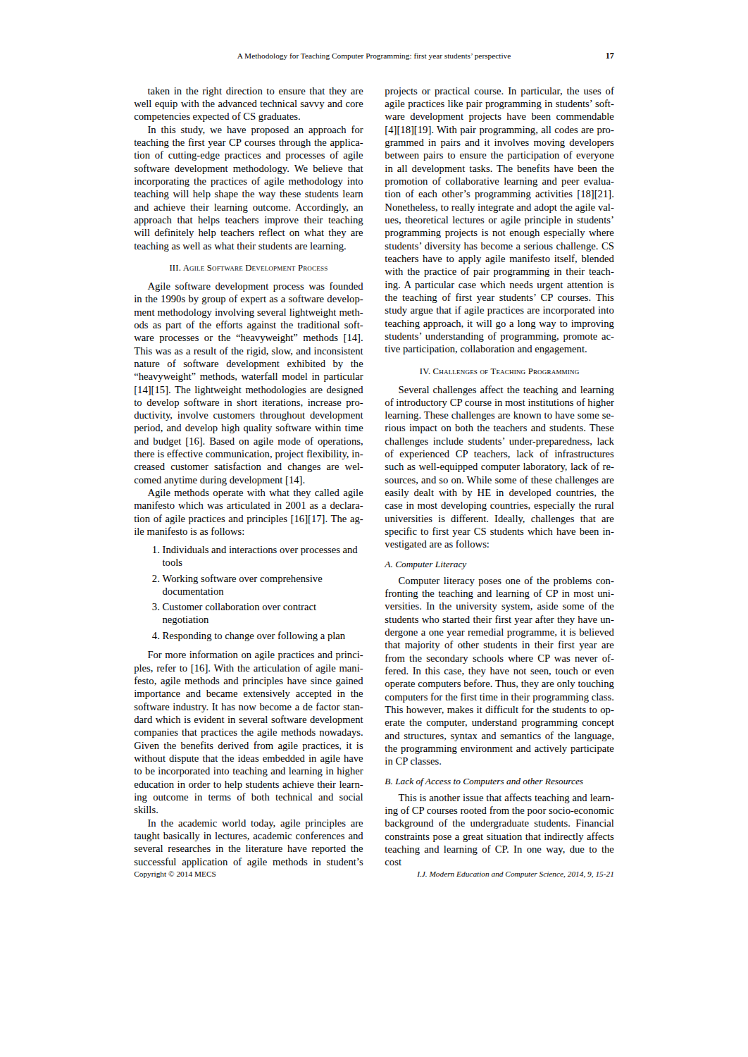A Methodology for Teaching Computer Programming: first year students’ perspective 17
taken in the right direction to ensure that they are well equip with the advanced technical savvy and core competencies expected of CS graduates.
In this study, we have proposed an approach for teaching the first year CP courses through the application of cutting-edge practices and processes of agile software development methodology. We believe that incorporating the practices of agile methodology into teaching will help shape the way these students learn and achieve their learning outcome. Accordingly, an approach that helps teachers improve their teaching will definitely help teachers reflect on what they are teaching as well as what their students are learning.
III. Agile Software Development Process
Agile software development process was founded in the 1990s by group of expert as a software development methodology involving several lightweight methods as part of the efforts against the traditional software processes or the “heavyweight” methods [14]. This was as a result of the rigid, slow, and inconsistent nature of software development exhibited by the “heavyweight” methods, waterfall model in particular [14][15]. The lightweight methodologies are designed to develop software in short iterations, increase productivity, involve customers throughout development period, and develop high quality software within time and budget [16]. Based on agile mode of operations, there is effective communication, project flexibility, increased customer satisfaction and changes are welcomed anytime during development [14].
Agile methods operate with what they called agile manifesto which was articulated in 2001 as a declaration of agile practices and principles [16][17]. The agile manifesto is as follows:
Individuals and interactions over processes and tools
Working software over comprehensive documentation
Customer collaboration over contract negotiation
Responding to change over following a plan
For more information on agile practices and principles, refer to [16]. With the articulation of agile manifesto, agile methods and principles have since gained importance and became extensively accepted in the software industry. It has now become a de factor standard which is evident in several software development companies that practices the agile methods nowadays. Given the benefits derived from agile practices, it is without dispute that the ideas embedded in agile have to be incorporated into teaching and learning in higher education in order to help students achieve their learning outcome in terms of both technical and social skills.
In the academic world today, agile principles are taught basically in lectures, academic conferences and several researches in the literature have reported the successful application of agile methods in student’s projects or practical course. In particular, the uses of agile practices like pair programming in students’ software development projects have been commendable [4][18][19]. With pair programming, all codes are programmed in pairs and it involves moving developers between pairs to ensure the participation of everyone in all development tasks. The benefits have been the promotion of collaborative learning and peer evaluation of each other’s programming activities [18][21]. Nonetheless, to really integrate and adopt the agile values, theoretical lectures or agile principle in students’ programming projects is not enough especially where students’ diversity has become a serious challenge. CS teachers have to apply agile manifesto itself, blended with the practice of pair programming in their teaching. A particular case which needs urgent attention is the teaching of first year students’ CP courses. This study argue that if agile practices are incorporated into teaching approach, it will go a long way to improving students’ understanding of programming, promote active participation, collaboration and engagement.
IV. Challenges of Teaching Programming
Several challenges affect the teaching and learning of introductory CP course in most institutions of higher learning. These challenges are known to have some serious impact on both the teachers and students. These challenges include students’ under-preparedness, lack of experienced CP teachers, lack of infrastructures such as well-equipped computer laboratory, lack of resources, and so on. While some of these challenges are easily dealt with by HE in developed countries, the case in most developing countries, especially the rural universities is different. Ideally, challenges that are specific to first year CS students which have been investigated are as follows:
A. Computer Literacy
Computer literacy poses one of the problems confronting the teaching and learning of CP in most universities. In the university system, aside some of the students who started their first year after they have undergone a one year remedial programme, it is believed that majority of other students in their first year are from the secondary schools where CP was never offered. In this case, they have not seen, touch or even operate computers before. Thus, they are only touching computers for the first time in their programming class. This however, makes it difficult for the students to operate the computer, understand programming concept and structures, syntax and semantics of the language, the programming environment and actively participate in CP classes.
B. Lack of Access to Computers and other Resources
This is another issue that affects teaching and learning of CP courses rooted from the poor socio-economic background of the undergraduate students. Financial constraints pose a great situation that indirectly affects teaching and learning of CP. In one way, due to the cost
Copyright © 2014 MECS I.J. Modern Education and Computer Science, 2014, 9, 15-21